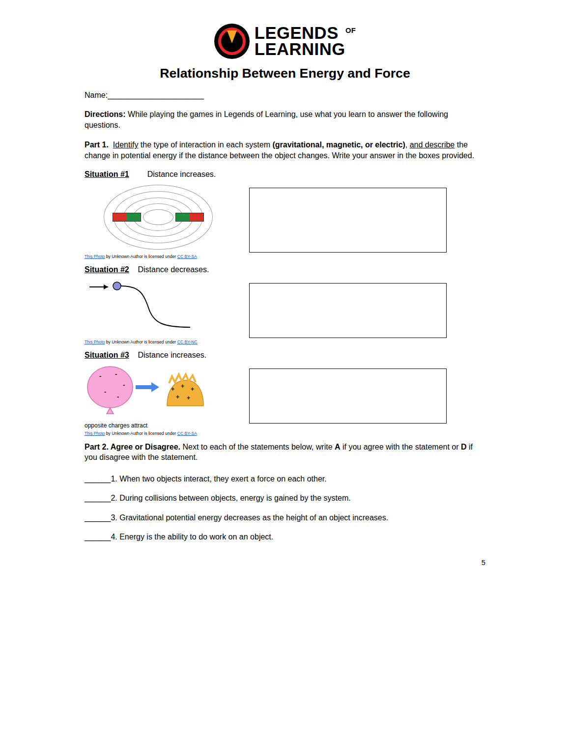Legends of
Learning
Relationship Between Energy and Force
Name:______________________
Directions: While playing the games in Legends of Learning, use what you learn to answer the following questions.
Part 1. Identify the type of interaction in each system (gravitational, magnetic, or electric), and describe the change in potential energy if the distance between the object changes. Write your answer in the boxes provided.
Situation #1 Distance increases.
This Photo by Unknown Author is licensed under CC BY-SA
Situation #2 Distance decreases.
This Photo by Unknown Author is licensed under CC BY-NC
Situation #3 Distance increases.
- - - - - + + + + +
opposite charges attract
This Photo by Unknown Author is licensed under CC BY-SA
Part 2. Agree or Disagree. Next to each of the statements below, write A if you agree with the statement or D if you disagree with the statement.
______1. When two objects interact, they exert a force on each other.
______2. During collisions between objects, energy is gained by the system.
______3. Gravitational potential energy decreases as the height of an object increases.
______4. Energy is the ability to do work on an object.
5